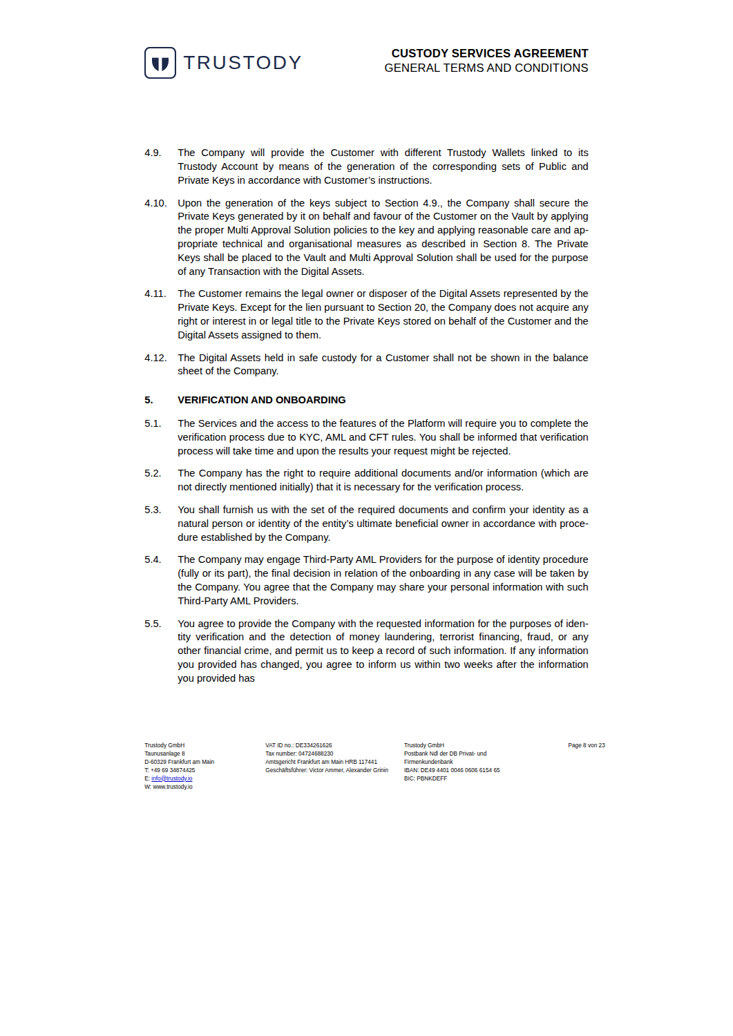TRUSTODY
CUSTODY SERVICES AGREEMENT
GENERAL TERMS AND CONDITIONS
4.9.
The Company will provide the Customer with different Trustody Wallets linked to its Trustody Account by means of the generation of the corresponding sets of Public and Private Keys in accordance with Customer’s instructions.
4.10.
Upon the generation of the keys subject to Section 4.9., the Company shall secure the Private Keys generated by it on behalf and favour of the Customer on the Vault by applying the proper Multi Approval Solution policies to the key and applying reasonable care and appropriate technical and organisational measures as described in Section 8. The Private Keys shall be placed to the Vault and Multi Approval Solution shall be used for the purpose of any Transaction with the Digital Assets.
4.11.
The Customer remains the legal owner or disposer of the Digital Assets represented by the Private Keys. Except for the lien pursuant to Section 20, the Company does not acquire any right or interest in or legal title to the Private Keys stored on behalf of the Customer and the Digital Assets assigned to them.
4.12.
The Digital Assets held in safe custody for a Customer shall not be shown in the balance sheet of the Company.
5. VERIFICATION AND ONBOARDING
5.1.
The Services and the access to the features of the Platform will require you to complete the verification process due to KYC, AML and CFT rules. You shall be informed that verification process will take time and upon the results your request might be rejected.
5.2.
The Company has the right to require additional documents and/or information (which are not directly mentioned initially) that it is necessary for the verification process.
5.3.
You shall furnish us with the set of the required documents and confirm your identity as a natural person or identity of the entity’s ultimate beneficial owner in accordance with procedure established by the Company.
5.4.
The Company may engage Third-Party AML Providers for the purpose of identity procedure (fully or its part), the final decision in relation of the onboarding in any case will be taken by the Company. You agree that the Company may share your personal information with such Third-Party AML Providers.
5.5.
You agree to provide the Company with the requested information for the purposes of identity verification and the detection of money laundering, terrorist financing, fraud, or any other financial crime, and permit us to keep a record of such information. If any information you provided has changed, you agree to inform us within two weeks after the information you provided has
Trustody GmbH
Taunusanlage 8
D-60329 Frankfurt am Main
T: +49 69 34874425
E: info@trustody.io
W: www.trustody.io
VAT ID no.: DE334261626
Tax number: 04724688230
Amtsgericht Frankfurt am Main HRB 117441
Geschäftsführer: Victor Ammer, Alexander Grinin
Trustody GmbH
Postbank Ndl der DB Privat- und
Firmenkundenbank
IBAN: DE49 4401 0046 0606 6154 65
BIC: PBNKDEFF
Page 8 von 23